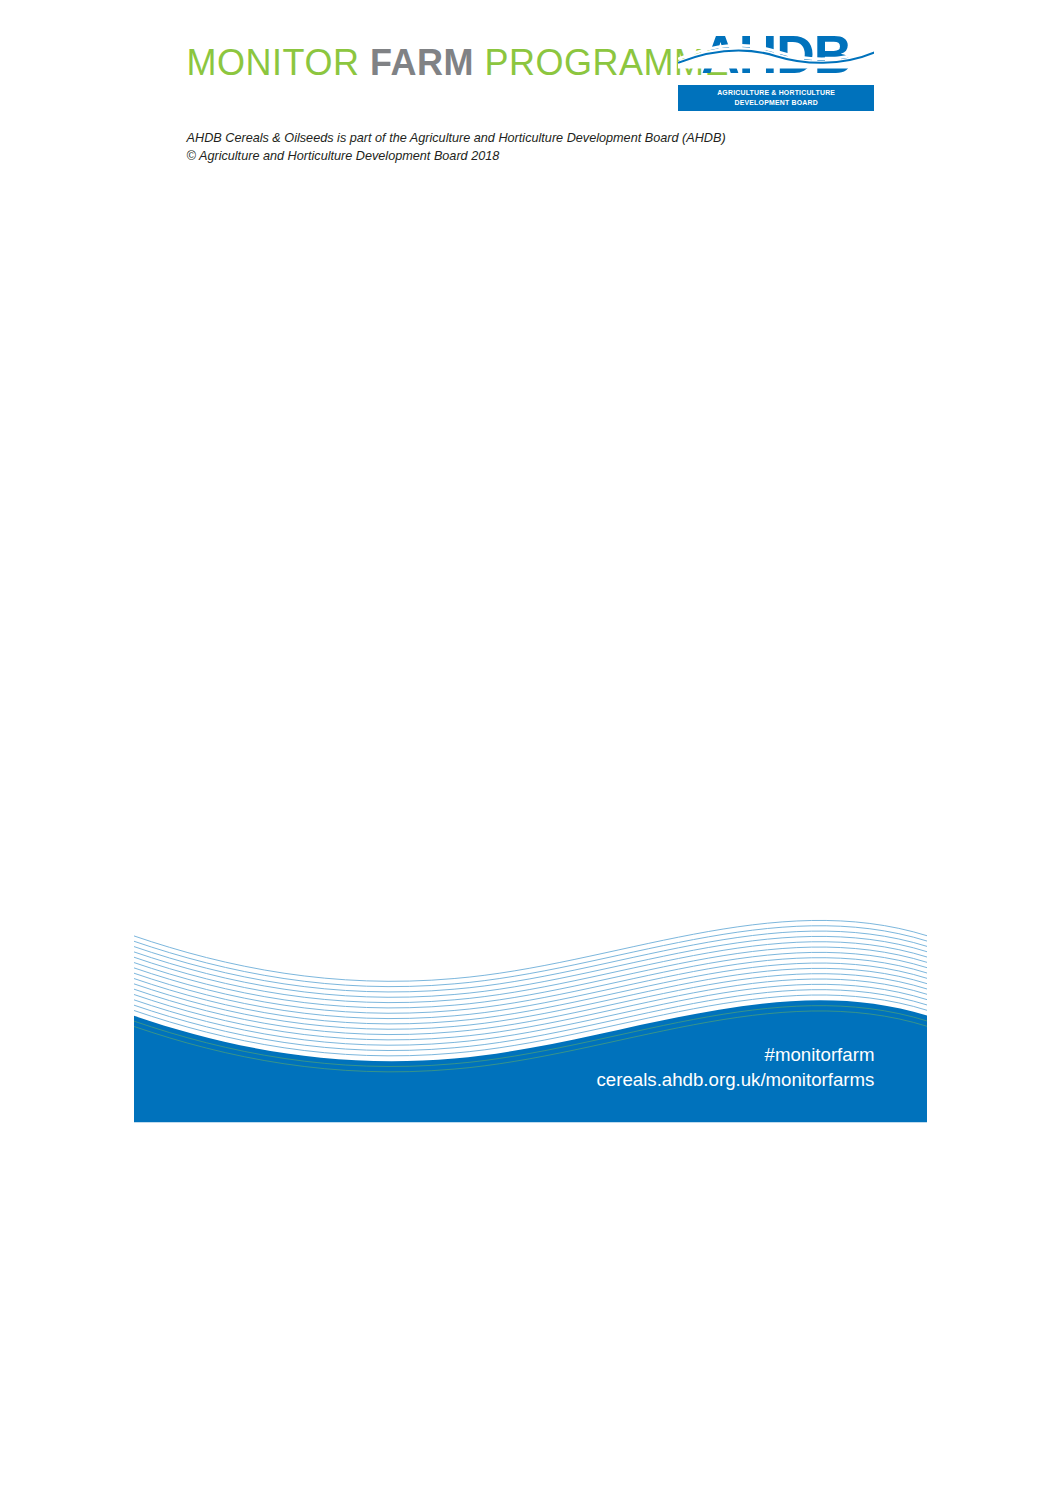MONITOR FARM PROGRAMME
AHDB
AGRICULTURE & HORTICULTURE
DEVELOPMENT BOARD
AHDB Cereals & Oilseeds is part of the Agriculture and Horticulture Development Board (AHDB)
© Agriculture and Horticulture Development Board 2018
#monitorfarm cereals.ahdb.org.uk/monitorfarms